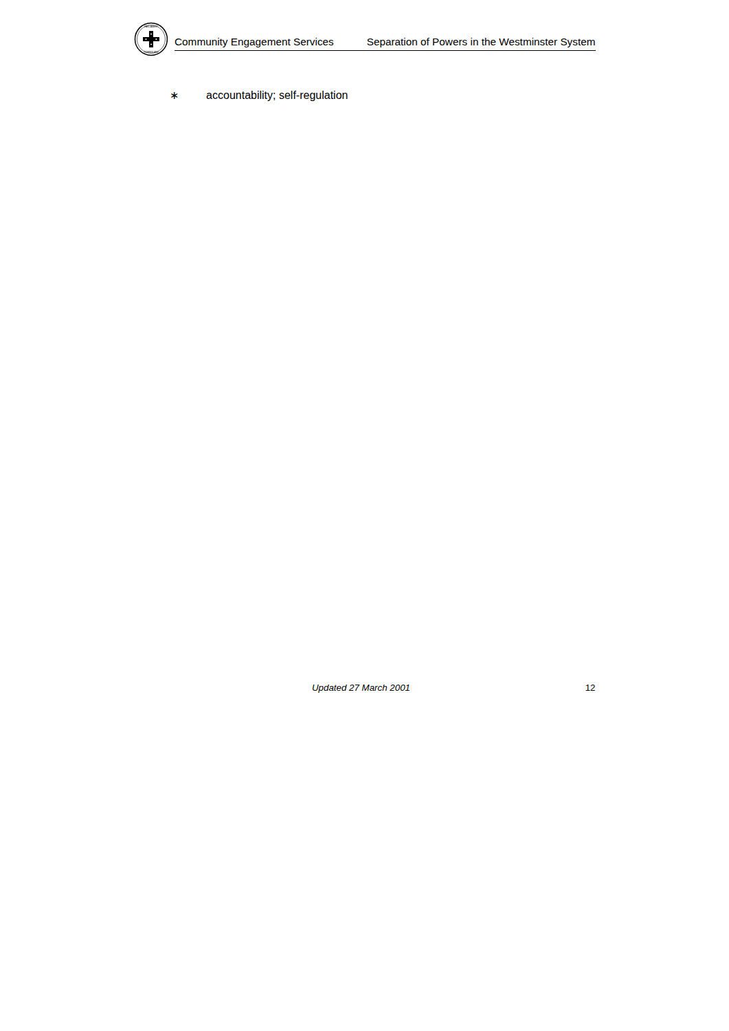PARLIAMENT QUEENSLAND
Community Engagement Services Separation of Powers in the Westminster System
accountability; self-regulation
Updated 27 March 2001 12